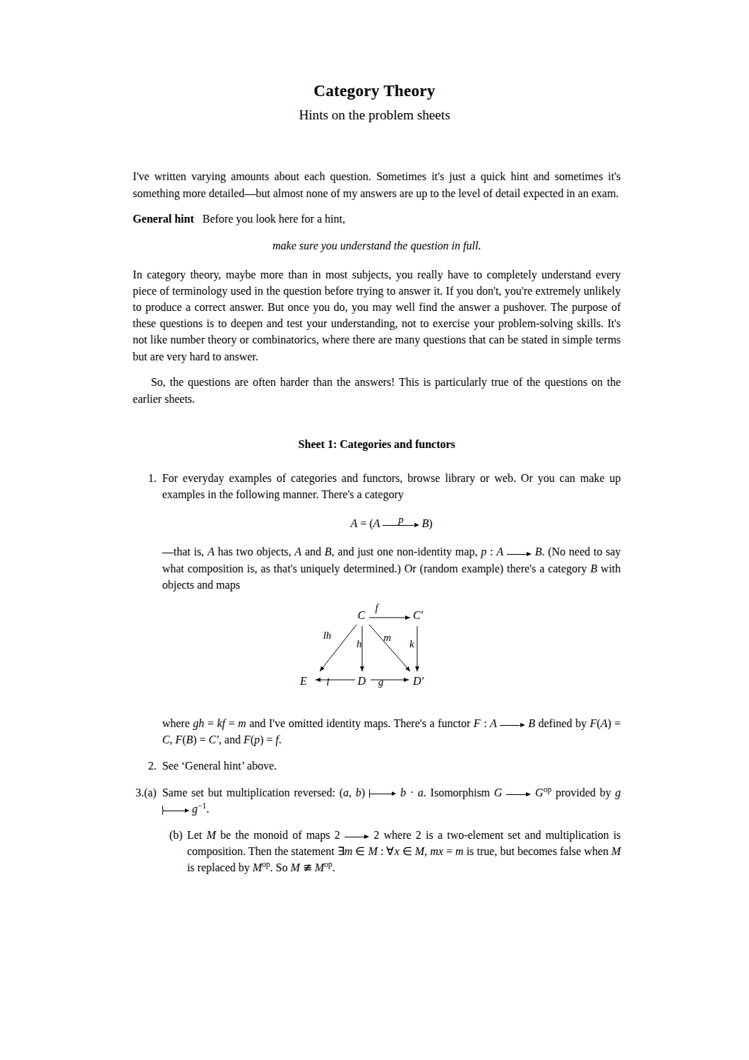Category Theory
Hints on the problem sheets
I've written varying amounts about each question. Sometimes it's just a quick hint and sometimes it's something more detailed—but almost none of my answers are up to the level of detail expected in an exam.
General hint Before you look here for a hint,
make sure you understand the question in full.
In category theory, maybe more than in most subjects, you really have to completely understand every piece of terminology used in the question before trying to answer it. If you don't, you're extremely unlikely to produce a correct answer. But once you do, you may well find the answer a pushover. The purpose of these questions is to deepen and test your understanding, not to exercise your problem-solving skills. It's not like number theory or combinatorics, where there are many questions that can be stated in simple terms but are very hard to answer.
So, the questions are often harder than the answers! This is particularly true of the questions on the earlier sheets.
Sheet 1: Categories and functors
1.
For everyday examples of categories and functors, browse library or web. Or you can make up examples in the following manner. There's a category
A = (A p B)
—that is, A has two objects, A and B, and just one non-identity map, p : A B. (No need to say what composition is, as that's uniquely determined.) Or (random example) there's a category B with objects and maps
C C′ E D D′ f lh h m k l g
where gh = kf = m and I've omitted identity maps. There's a functor F : A B defined by F(A) = C, F(B) = C′, and F(p) = f.
2.
See ‘General hint’ above.
3.(a)
Same set but multiplication reversed: (a, b) b · a. Isomorphism G Gop provided by g g−1.
(b)
Let M be the monoid of maps 2 2 where 2 is a two-element set and multiplication is composition. Then the statement ∃m ∈ M : ∀x ∈ M, mx = m is true, but becomes false when M is replaced by Mop. So M ≇ Mop.